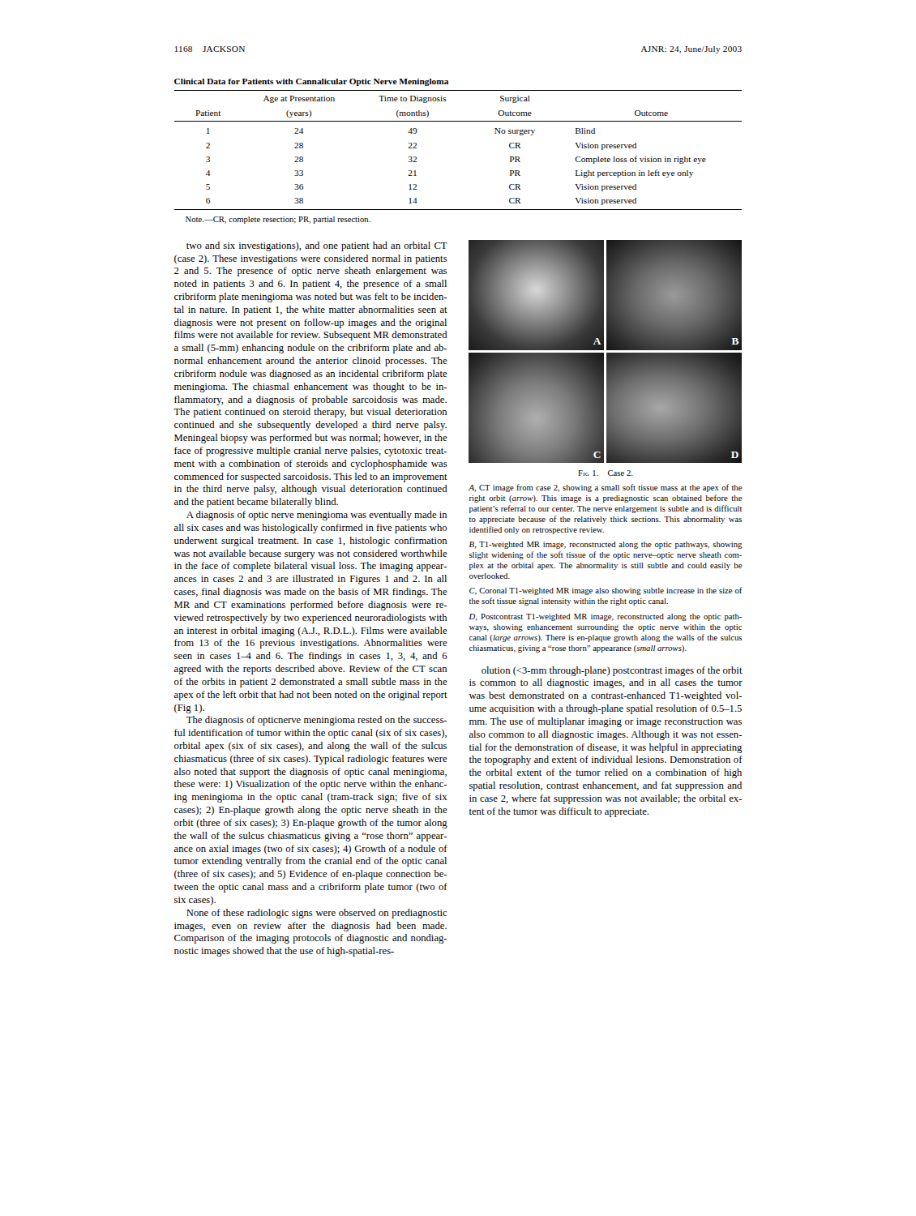1168 JACKSON
AJNR: 24, June/July 2003
Clinical Data for Patients with Cannalicular Optic Nerve Meningloma
| | Age at Presentation | Time to Diagnosis | Surgical | |
| --- | --- | --- | --- | --- |
| Patient | (years) | (months) | Outcome | Outcome |
| 1 | 24 | 49 | No surgery | Blind |
| 2 | 28 | 22 | CR | Vision preserved |
| 3 | 28 | 32 | PR | Complete loss of vision in right eye |
| 4 | 33 | 21 | PR | Light perception in left eye only |
| 5 | 36 | 12 | CR | Vision preserved |
| 6 | 38 | 14 | CR | Vision preserved |
Note.—CR, complete resection; PR, partial resection.
two and six investigations), and one patient had an orbital CT (case 2). These investigations were considered normal in patients 2 and 5. The presence of optic nerve sheath enlargement was noted in patients 3 and 6. In patient 4, the presence of a small cribriform plate meningioma was noted but was felt to be incidental in nature. In patient 1, the white matter abnormalities seen at diagnosis were not present on follow-up images and the original films were not available for review. Subsequent MR demonstrated a small (5-mm) enhancing nodule on the cribriform plate and abnormal enhancement around the anterior clinoid processes. The cribriform nodule was diagnosed as an incidental cribriform plate meningioma. The chiasmal enhancement was thought to be inflammatory, and a diagnosis of probable sarcoidosis was made. The patient continued on steroid therapy, but visual deterioration continued and she subsequently developed a third nerve palsy. Meningeal biopsy was performed but was normal; however, in the face of progressive multiple cranial nerve palsies, cytotoxic treatment with a combination of steroids and cyclophosphamide was commenced for suspected sarcoidosis. This led to an improvement in the third nerve palsy, although visual deterioration continued and the patient became bilaterally blind.
A diagnosis of optic nerve meningioma was eventually made in all six cases and was histologically confirmed in five patients who underwent surgical treatment. In case 1, histologic confirmation was not available because surgery was not considered worthwhile in the face of complete bilateral visual loss. The imaging appearances in cases 2 and 3 are illustrated in Figures 1 and 2. In all cases, final diagnosis was made on the basis of MR findings. The MR and CT examinations performed before diagnosis were reviewed retrospectively by two experienced neuroradiologists with an interest in orbital imaging (A.J., R.D.L.). Films were available from 13 of the 16 previous investigations. Abnormalities were seen in cases 1–4 and 6. The findings in cases 1, 3, 4, and 6 agreed with the reports described above. Review of the CT scan of the orbits in patient 2 demonstrated a small subtle mass in the apex of the left orbit that had not been noted on the original report (Fig 1).
The diagnosis of opticnerve meningioma rested on the successful identification of tumor within the optic canal (six of six cases), orbital apex (six of six cases), and along the wall of the sulcus chiasmaticus (three of six cases). Typical radiologic features were also noted that support the diagnosis of optic canal meningioma, these were: 1) Visualization of the optic nerve within the enhancing meningioma in the optic canal (tram-track sign; five of six cases); 2) En-plaque growth along the optic nerve sheath in the orbit (three of six cases); 3) En-plaque growth of the tumor along the wall of the sulcus chiasmaticus giving a “rose thorn” appearance on axial images (two of six cases); 4) Growth of a nodule of tumor extending ventrally from the cranial end of the optic canal (three of six cases); and 5) Evidence of en-plaque connection between the optic canal mass and a cribriform plate tumor (two of six cases).
None of these radiologic signs were observed on prediagnostic images, even on review after the diagnosis had been made. Comparison of the imaging protocols of diagnostic and nondiagnostic images showed that the use of high-spatial-res-
A
B
C
D
Fig 1. Case 2.
A, CT image from case 2, showing a small soft tissue mass at the apex of the right orbit (arrow). This image is a prediagnostic scan obtained before the patient’s referral to our center. The nerve enlargement is subtle and is difficult to appreciate because of the relatively thick sections. This abnormality was identified only on retrospective review.
B, T1-weighted MR image, reconstructed along the optic pathways, showing slight widening of the soft tissue of the optic nerve–optic nerve sheath complex at the orbital apex. The abnormality is still subtle and could easily be overlooked.
C, Coronal T1-weighted MR image also showing subtle increase in the size of the soft tissue signal intensity within the right optic canal.
D, Postcontrast T1-weighted MR image, reconstructed along the optic pathways, showing enhancement surrounding the optic nerve within the optic canal (large arrows). There is en-plaque growth along the walls of the sulcus chiasmaticus, giving a “rose thorn” appearance (small arrows).
olution (<3-mm through-plane) postcontrast images of the orbit is common to all diagnostic images, and in all cases the tumor was best demonstrated on a contrast-enhanced T1-weighted volume acquisition with a through-plane spatial resolution of 0.5–1.5 mm. The use of multiplanar imaging or image reconstruction was also common to all diagnostic images. Although it was not essential for the demonstration of disease, it was helpful in appreciating the topography and extent of individual lesions. Demonstration of the orbital extent of the tumor relied on a combination of high spatial resolution, contrast enhancement, and fat suppression and in case 2, where fat suppression was not available; the orbital extent of the tumor was difficult to appreciate.